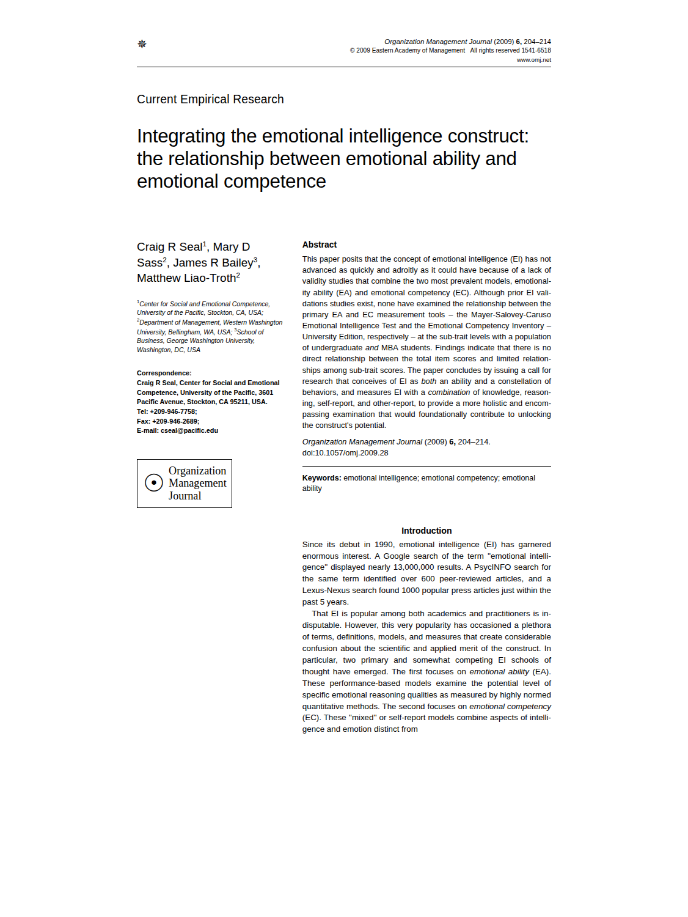✵
Organization Management Journal (2009) 6, 204–214
© 2009 Eastern Academy of Management All rights reserved 1541-6518
www.omj.net
Current Empirical Research
Integrating the emotional intelligence construct: the relationship between emotional ability and emotional competence
Craig R Seal1, Mary D Sass2, James R Bailey3, Matthew Liao-Troth2
1Center for Social and Emotional Competence, University of the Pacific, Stockton, CA, USA; 2Department of Management, Western Washington University, Bellingham, WA, USA; 3School of Business, George Washington University, Washington, DC, USA
Correspondence:
Craig R Seal, Center for Social and Emotional Competence, University of the Pacific, 3601 Pacific Avenue, Stockton, CA 95211, USA.
Tel: +209-946-7758;
Fax: +209-946-2689;
E-mail: cseal@pacific.edu
☉
Organization
Management
Journal
Abstract
This paper posits that the concept of emotional intelligence (EI) has not advanced as quickly and adroitly as it could have because of a lack of validity studies that combine the two most prevalent models, emotionality ability (EA) and emotional competency (EC). Although prior EI validations studies exist, none have examined the relationship between the primary EA and EC measurement tools – the Mayer-Salovey-Caruso Emotional Intelligence Test and the Emotional Competency Inventory – University Edition, respectively – at the sub-trait levels with a population of undergraduate and MBA students. Findings indicate that there is no direct relationship between the total item scores and limited relationships among sub-trait scores. The paper concludes by issuing a call for research that conceives of EI as both an ability and a constellation of behaviors, and measures EI with a combination of knowledge, reasoning, self-report, and other-report, to provide a more holistic and encompassing examination that would foundationally contribute to unlocking the construct's potential.
Organization Management Journal (2009) 6, 204–214. doi:10.1057/omj.2009.28
Keywords: emotional intelligence; emotional competency; emotional ability
Introduction
Since its debut in 1990, emotional intelligence (EI) has garnered enormous interest. A Google search of the term ''emotional intelligence'' displayed nearly 13,000,000 results. A PsycINFO search for the same term identified over 600 peer-reviewed articles, and a Lexus-Nexus search found 1000 popular press articles just within the past 5 years.
That EI is popular among both academics and practitioners is indisputable. However, this very popularity has occasioned a plethora of terms, definitions, models, and measures that create considerable confusion about the scientific and applied merit of the construct. In particular, two primary and somewhat competing EI schools of thought have emerged. The first focuses on emotional ability (EA). These performance-based models examine the potential level of specific emotional reasoning qualities as measured by highly normed quantitative methods. The second focuses on emotional competency (EC). These ''mixed'' or self-report models combine aspects of intelligence and emotion distinct from